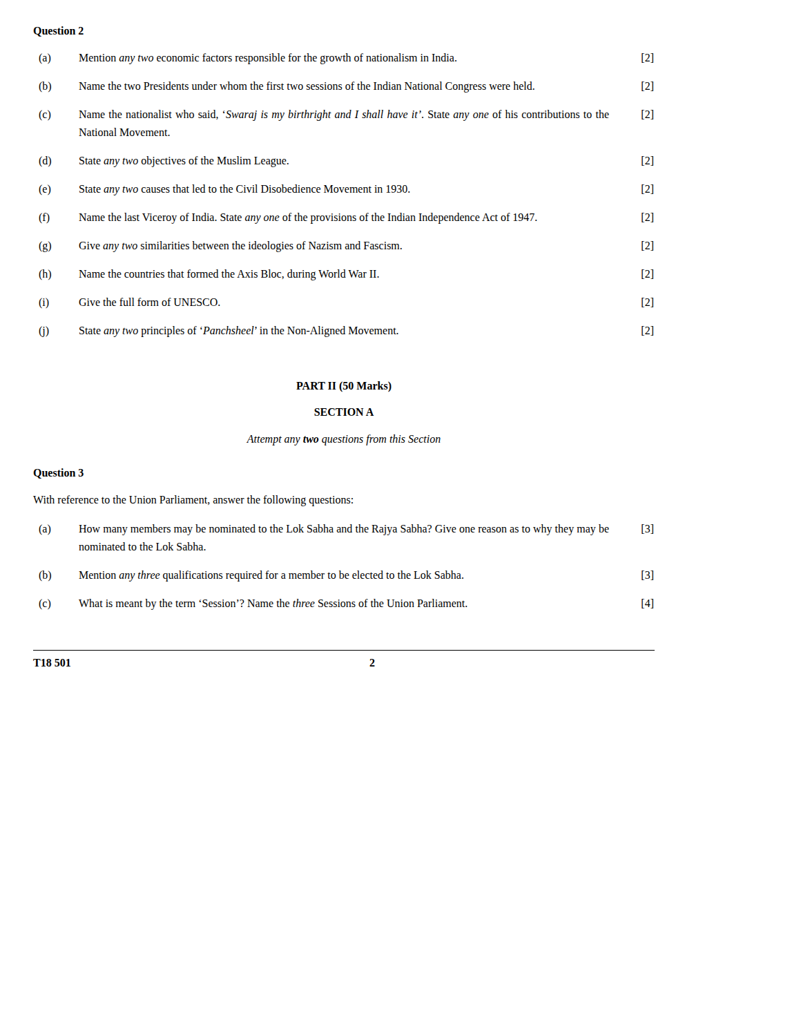Question 2
| (a) | Mention any two economic factors responsible for the growth of nationalism in India. | [2] |
| (b) | Name the two Presidents under whom the first two sessions of the Indian National Congress were held. | [2] |
| (c) | Name the nationalist who said, ‘ Swaraj is my birthright and I shall have it’ . State any one of his contributions to the National Movement. | [2] |
| (d) | State any two objectives of the Muslim League. | [2] |
| (e) | State any two causes that led to the Civil Disobedience Movement in 1930. | [2] |
| (f) | Name the last Viceroy of India. State any one of the provisions of the Indian Independence Act of 1947. | [2] |
| (g) | Give any two similarities between the ideologies of Nazism and Fascism. | [2] |
| (h) | Name the countries that formed the Axis Bloc, during World War II. | [2] |
| (i) | Give the full form of UNESCO. | [2] |
| (j) | State any two principles of ‘ Panchsheel ’ in the Non-Aligned Movement. | [2] |
PART II (50 Marks)
SECTION A
Attempt any two questions from this Section
Question 3
With reference to the Union Parliament, answer the following questions:
| (a) | How many members may be nominated to the Lok Sabha and the Rajya Sabha? Give one reason as to why they may be nominated to the Lok Sabha. | [3] |
| (b) | Mention any three qualifications required for a member to be elected to the Lok Sabha. | [3] |
| (c) | What is meant by the term ‘Session’? Name the three Sessions of the Union Parliament. | [4] |
T18 501 2